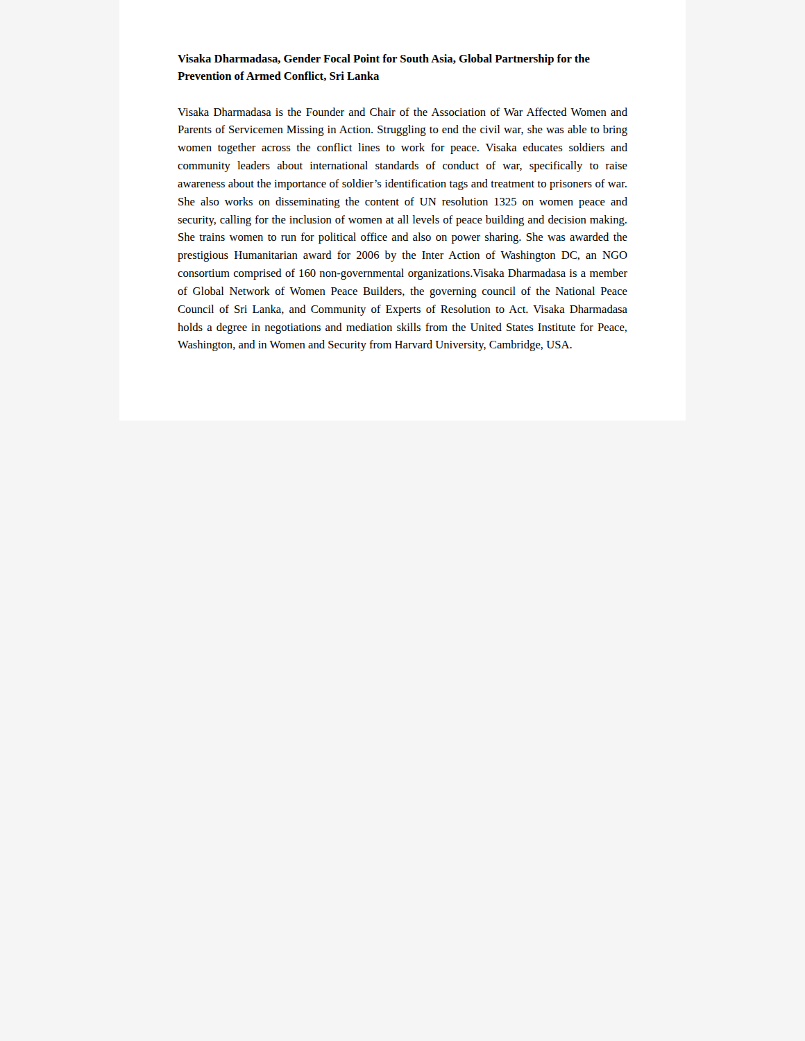Visaka Dharmadasa, Gender Focal Point for South Asia, Global Partnership for the Prevention of Armed Conflict, Sri Lanka
Visaka Dharmadasa is the Founder and Chair of the Association of War Affected Women and Parents of Servicemen Missing in Action. Struggling to end the civil war, she was able to bring women together across the conflict lines to work for peace. Visaka educates soldiers and community leaders about international standards of conduct of war, specifically to raise awareness about the importance of soldier’s identification tags and treatment to prisoners of war. She also works on disseminating the content of UN resolution 1325 on women peace and security, calling for the inclusion of women at all levels of peace building and decision making. She trains women to run for political office and also on power sharing. She was awarded the prestigious Humanitarian award for 2006 by the Inter Action of Washington DC, an NGO consortium comprised of 160 non-governmental organizations.Visaka Dharmadasa is a member of Global Network of Women Peace Builders, the governing council of the National Peace Council of Sri Lanka, and Community of Experts of Resolution to Act. Visaka Dharmadasa holds a degree in negotiations and mediation skills from the United States Institute for Peace, Washington, and in Women and Security from Harvard University, Cambridge, USA.